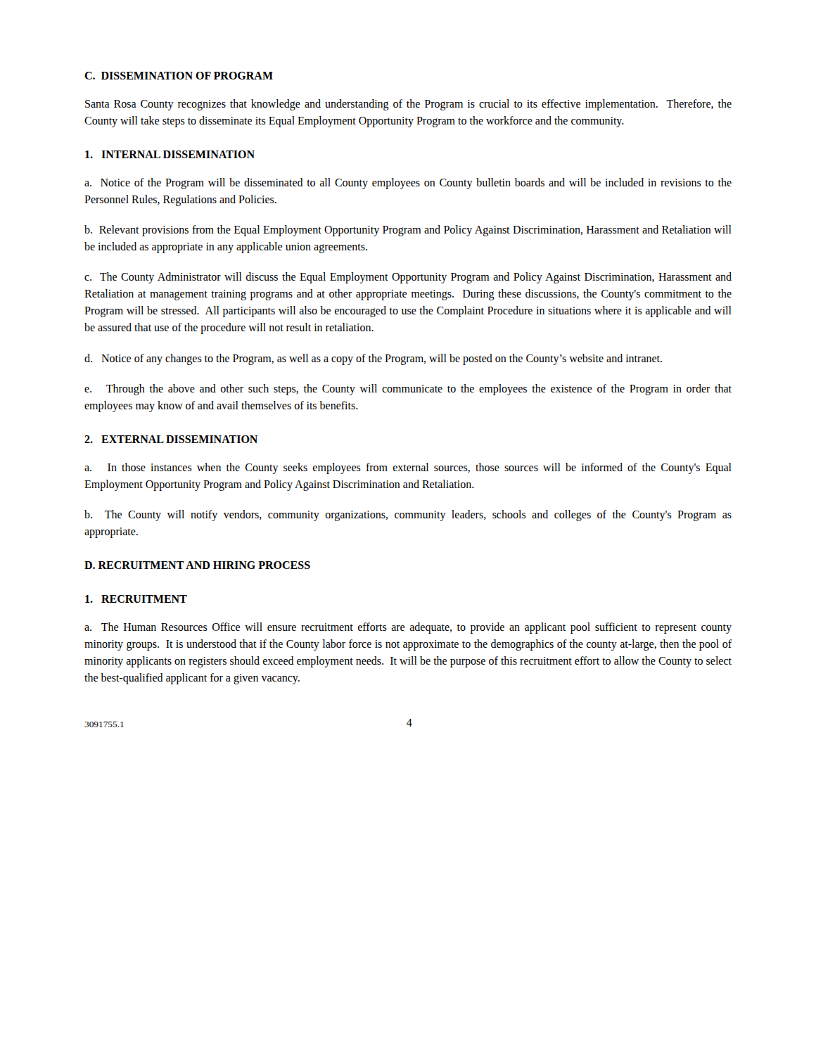C. DISSEMINATION OF PROGRAM
Santa Rosa County recognizes that knowledge and understanding of the Program is crucial to its effective implementation. Therefore, the County will take steps to disseminate its Equal Employment Opportunity Program to the workforce and the community.
1. INTERNAL DISSEMINATION
a. Notice of the Program will be disseminated to all County employees on County bulletin boards and will be included in revisions to the Personnel Rules, Regulations and Policies.
b. Relevant provisions from the Equal Employment Opportunity Program and Policy Against Discrimination, Harassment and Retaliation will be included as appropriate in any applicable union agreements.
c. The County Administrator will discuss the Equal Employment Opportunity Program and Policy Against Discrimination, Harassment and Retaliation at management training programs and at other appropriate meetings. During these discussions, the County's commitment to the Program will be stressed. All participants will also be encouraged to use the Complaint Procedure in situations where it is applicable and will be assured that use of the procedure will not result in retaliation.
d. Notice of any changes to the Program, as well as a copy of the Program, will be posted on the County’s website and intranet.
e. Through the above and other such steps, the County will communicate to the employees the existence of the Program in order that employees may know of and avail themselves of its benefits.
2. EXTERNAL DISSEMINATION
a. In those instances when the County seeks employees from external sources, those sources will be informed of the County's Equal Employment Opportunity Program and Policy Against Discrimination and Retaliation.
b. The County will notify vendors, community organizations, community leaders, schools and colleges of the County's Program as appropriate.
D. RECRUITMENT AND HIRING PROCESS
1. RECRUITMENT
a. The Human Resources Office will ensure recruitment efforts are adequate, to provide an applicant pool sufficient to represent county minority groups. It is understood that if the County labor force is not approximate to the demographics of the county at-large, then the pool of minority applicants on registers should exceed employment needs. It will be the purpose of this recruitment effort to allow the County to select the best-qualified applicant for a given vacancy.
3091755.1 4